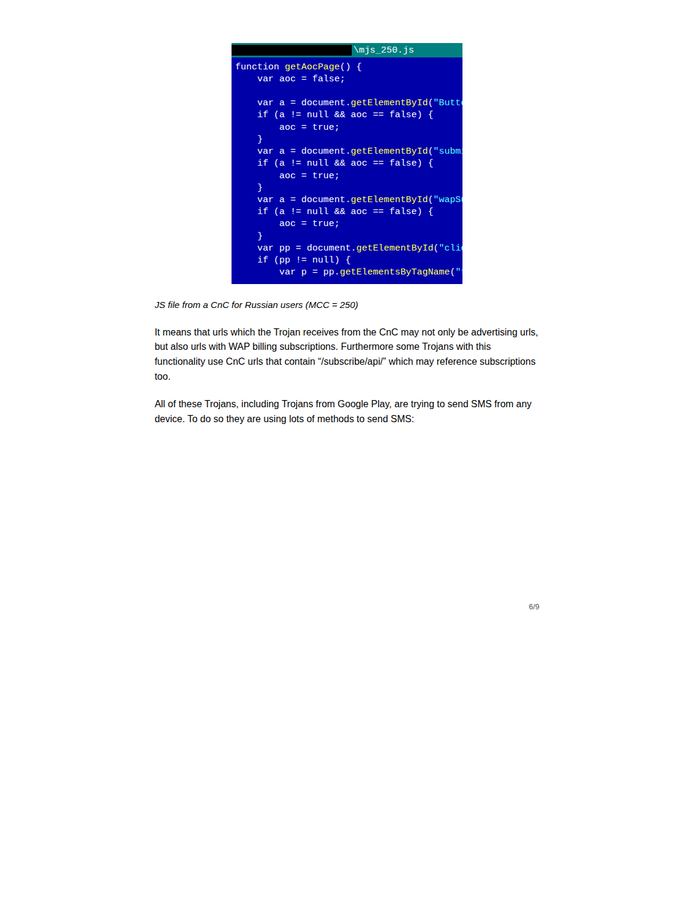\mjs_250.js
function getAocPage() {
    var aoc = false;

    var a = document.getElementById("ButtonSubmit");
    if (a != null && aoc == false) {
        aoc = true;
    }
    var a = document.getElementById("submitBtn");
    if (a != null && aoc == false) {
        aoc = true;
    }
    var a = document.getElementById("wapSubmitBtn");
    if (a != null && aoc == false) {
        aoc = true;
    }
    var pp = document.getElementById("click");
    if (pp != null) {
        var p = pp.getElementsByTagName("td")[0];
JS file from a CnC for Russian users (MCC = 250)
It means that urls which the Trojan receives from the CnC may not only be advertising urls, but also urls with WAP billing subscriptions. Furthermore some Trojans with this functionality use CnC urls that contain “/subscribe/api/” which may reference subscriptions too.
All of these Trojans, including Trojans from Google Play, are trying to send SMS from any device. To do so they are using lots of methods to send SMS:
6/9